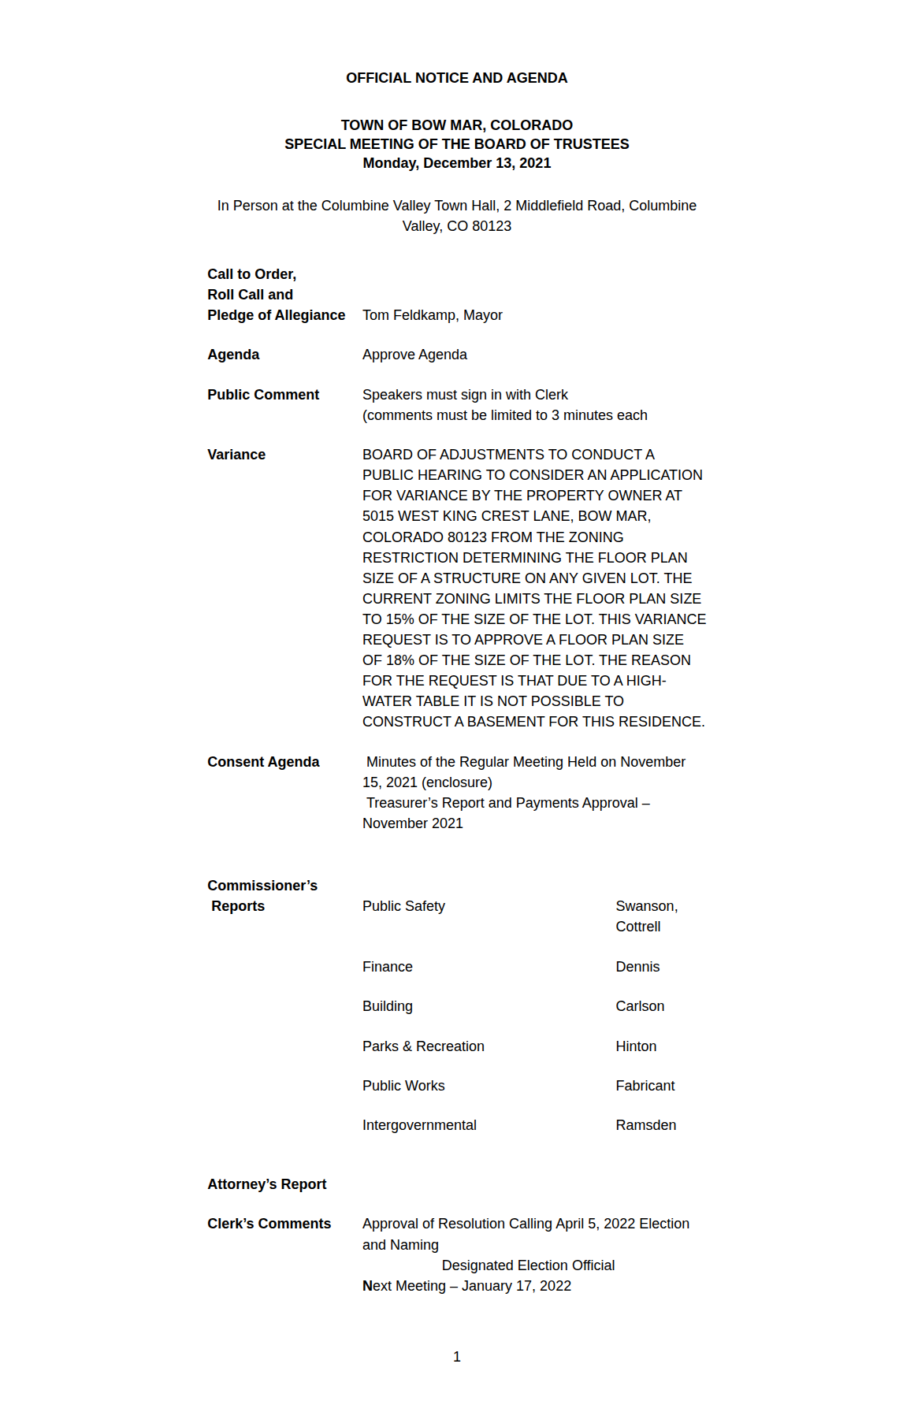OFFICIAL NOTICE AND AGENDA
TOWN OF BOW MAR, COLORADO
SPECIAL MEETING OF THE BOARD OF TRUSTEES
Monday, December 13, 2021
In Person at the Columbine Valley Town Hall, 2 Middlefield Road, Columbine Valley, CO 80123
| Call to Order, Roll Call and Pledge of Allegiance | Tom Feldkamp, Mayor |
| Agenda | Approve Agenda |
| Public Comment | Speakers must sign in with Clerk (comments must be limited to 3 minutes each |
| Variance | Board of Adjustments to conduct a public hearing to consider an application for variance by the property owner at 5015 West King Crest Lane, Bow Mar, Colorado 80123 from the zoning restriction determining the floor plan size of a structure on any given lot. The current zoning limits the floor plan size to 15% of the size of the lot. This variance request is to approve a floor plan size of 18% of the size of the lot. The reason for the request is that due to a high-water table it is not possible to construct a basement for this residence. |
| Consent Agenda | Minutes of the Regular Meeting Held on November 15, 2021 (enclosure) Treasurer’s Report and Payments Approval – November 2021 |
| Commissioner’s Reports | / Public Safety / Swanson, Cottrell / / Finance / Dennis / / Building / Carlson / / Parks & Recreation / Hinton / / Public Works / Fabricant / / Intergovernmental / Ramsden / |
| Attorney’s Report | |
| Clerk’s Comments | Approval of Resolution Calling April 5, 2022 Election and Naming Designated Election Official N ext Meeting – January 17, 2022 |
1